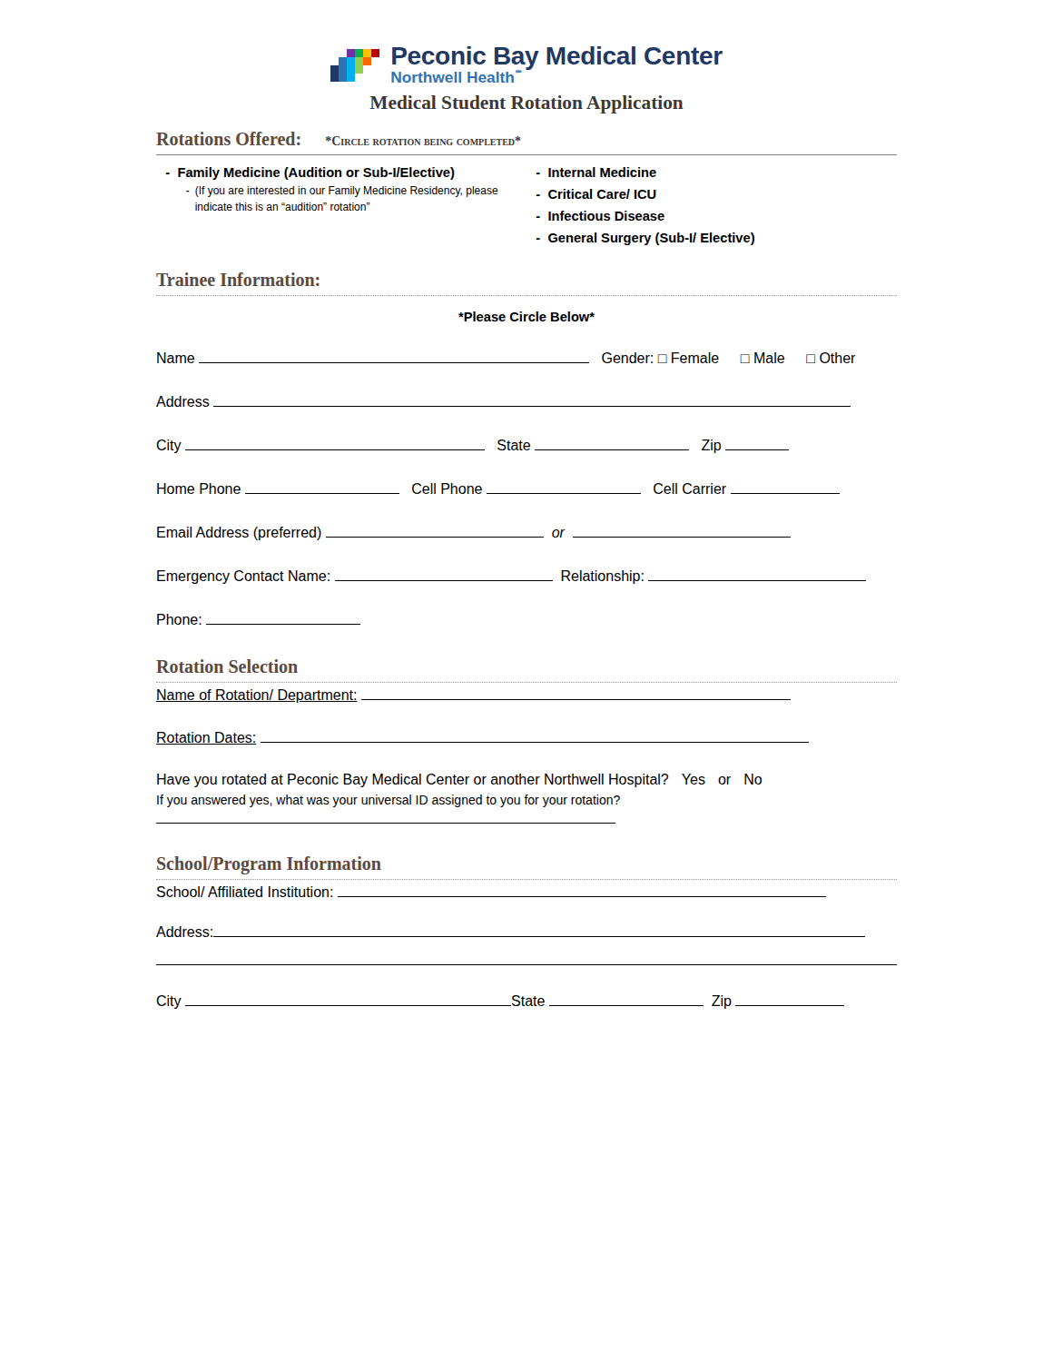Peconic Bay Medical Center
Northwell Health℠
Medical Student Rotation Application
Rotations Offered: *Circle rotation being completed*
Family Medicine (Audition or Sub-I/Elective)
(If you are interested in our Family Medicine Residency, please indicate this is an “audition” rotation”
Internal Medicine
Critical Care/ ICU
Infectious Disease
General Surgery (Sub-I/ Elective)
Trainee Information:
*Please Circle Below*
Name Gender: □ Female □ Male □ Other
Address
City State Zip
Home Phone Cell Phone Cell Carrier
Email Address (preferred) or
Emergency Contact Name: Relationship:
Phone:
Rotation Selection
Name of Rotation/ Department:
Rotation Dates:
Have you rotated at Peconic Bay Medical Center or another Northwell Hospital? Yes or No
If you answered yes, what was your universal ID assigned to you for your rotation?
School/Program Information
School/ Affiliated Institution:
Address:
City State Zip